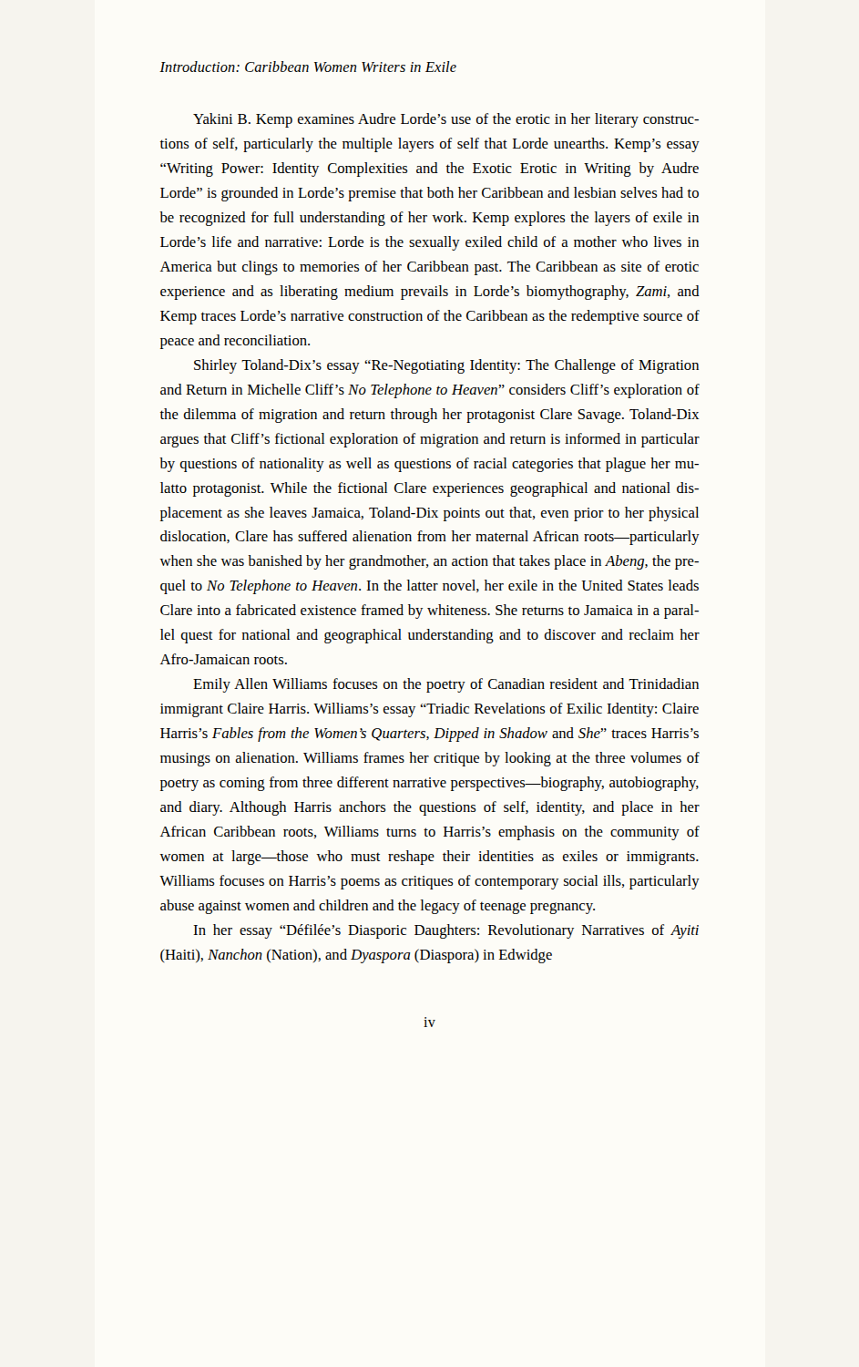Introduction: Caribbean Women Writers in Exile
Yakini B. Kemp examines Audre Lorde’s use of the erotic in her literary constructions of self, particularly the multiple layers of self that Lorde unearths. Kemp’s essay “Writing Power: Identity Complexities and the Exotic Erotic in Writing by Audre Lorde” is grounded in Lorde’s premise that both her Caribbean and lesbian selves had to be recognized for full understanding of her work. Kemp explores the layers of exile in Lorde’s life and narrative: Lorde is the sexually exiled child of a mother who lives in America but clings to memories of her Caribbean past. The Caribbean as site of erotic experience and as liberating medium prevails in Lorde’s biomythography, Zami, and Kemp traces Lorde’s narrative construction of the Caribbean as the redemptive source of peace and reconciliation.
Shirley Toland-Dix’s essay “Re-Negotiating Identity: The Challenge of Migration and Return in Michelle Cliff’s No Telephone to Heaven” considers Cliff’s exploration of the dilemma of migration and return through her protagonist Clare Savage. Toland-Dix argues that Cliff’s fictional exploration of migration and return is informed in particular by questions of nationality as well as questions of racial categories that plague her mulatto protagonist. While the fictional Clare experiences geographical and national displacement as she leaves Jamaica, Toland-Dix points out that, even prior to her physical dislocation, Clare has suffered alienation from her maternal African roots—particularly when she was banished by her grandmother, an action that takes place in Abeng, the prequel to No Telephone to Heaven. In the latter novel, her exile in the United States leads Clare into a fabricated existence framed by whiteness. She returns to Jamaica in a parallel quest for national and geographical understanding and to discover and reclaim her Afro-Jamaican roots.
Emily Allen Williams focuses on the poetry of Canadian resident and Trinidadian immigrant Claire Harris. Williams’s essay “Triadic Revelations of Exilic Identity: Claire Harris’s Fables from the Women’s Quarters, Dipped in Shadow and She” traces Harris’s musings on alienation. Williams frames her critique by looking at the three volumes of poetry as coming from three different narrative perspectives—biography, autobiography, and diary. Although Harris anchors the questions of self, identity, and place in her African Caribbean roots, Williams turns to Harris’s emphasis on the community of women at large—those who must reshape their identities as exiles or immigrants. Williams focuses on Harris’s poems as critiques of contemporary social ills, particularly abuse against women and children and the legacy of teenage pregnancy.
In her essay “Défilée’s Diasporic Daughters: Revolutionary Narratives of Ayiti (Haiti), Nanchon (Nation), and Dyaspora (Diaspora) in Edwidge
iv